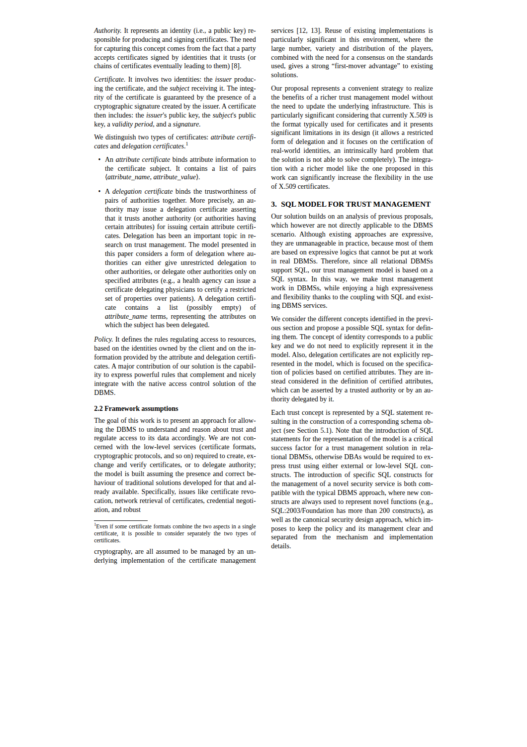Authority. It represents an identity (i.e., a public key) responsible for producing and signing certificates. The need for capturing this concept comes from the fact that a party accepts certificates signed by identities that it trusts (or chains of certificates eventually leading to them) [8].
Certificate. It involves two identities: the issuer producing the certificate, and the subject receiving it. The integrity of the certificate is guaranteed by the presence of a cryptographic signature created by the issuer. A certificate then includes: the issuer's public key, the subject's public key, a validity period, and a signature.
We distinguish two types of certificates: attribute certificates and delegation certificates.1
An attribute certificate binds attribute information to the certificate subject. It contains a list of pairs ⟨attribute_name, attribute_value⟩.
A delegation certificate binds the trustworthiness of pairs of authorities together. More precisely, an authority may issue a delegation certificate asserting that it trusts another authority (or authorities having certain attributes) for issuing certain attribute certificates. Delegation has been an important topic in research on trust management. The model presented in this paper considers a form of delegation where authorities can either give unrestricted delegation to other authorities, or delegate other authorities only on specified attributes (e.g., a health agency can issue a certificate delegating physicians to certify a restricted set of properties over patients). A delegation certificate contains a list (possibly empty) of attribute_name terms, representing the attributes on which the subject has been delegated.
Policy. It defines the rules regulating access to resources, based on the identities owned by the client and on the information provided by the attribute and delegation certificates. A major contribution of our solution is the capability to express powerful rules that complement and nicely integrate with the native access control solution of the DBMS.
2.2 Framework assumptions
The goal of this work is to present an approach for allowing the DBMS to understand and reason about trust and regulate access to its data accordingly. We are not concerned with the low-level services (certificate formats, cryptographic protocols, and so on) required to create, exchange and verify certificates, or to delegate authority; the model is built assuming the presence and correct behaviour of traditional solutions developed for that and already available. Specifically, issues like certificate revocation, network retrieval of certificates, credential negotiation, and robust
1Even if some certificate formats combine the two aspects in a single certificate, it is possible to consider separately the two types of certificates.
cryptography, are all assumed to be managed by an underlying implementation of the certificate management services [12, 13]. Reuse of existing implementations is particularly significant in this environment, where the large number, variety and distribution of the players, combined with the need for a consensus on the standards used, gives a strong “first-mover advantage” to existing solutions.
Our proposal represents a convenient strategy to realize the benefits of a richer trust management model without the need to update the underlying infrastructure. This is particularly significant considering that currently X.509 is the format typically used for certificates and it presents significant limitations in its design (it allows a restricted form of delegation and it focuses on the certification of real-world identities, an intrinsically hard problem that the solution is not able to solve completely). The integration with a richer model like the one proposed in this work can significantly increase the flexibility in the use of X.509 certificates.
3. SQL MODEL FOR TRUST MANAGEMENT
Our solution builds on an analysis of previous proposals, which however are not directly applicable to the DBMS scenario. Although existing approaches are expressive, they are unmanageable in practice, because most of them are based on expressive logics that cannot be put at work in real DBMSs. Therefore, since all relational DBMSs support SQL, our trust management model is based on a SQL syntax. In this way, we make trust management work in DBMSs, while enjoying a high expressiveness and flexibility thanks to the coupling with SQL and existing DBMS services.
We consider the different concepts identified in the previous section and propose a possible SQL syntax for defining them. The concept of identity corresponds to a public key and we do not need to explicitly represent it in the model. Also, delegation certificates are not explicitly represented in the model, which is focused on the specification of policies based on certified attributes. They are instead considered in the definition of certified attributes, which can be asserted by a trusted authority or by an authority delegated by it.
Each trust concept is represented by a SQL statement resulting in the construction of a corresponding schema object (see Section 5.1). Note that the introduction of SQL statements for the representation of the model is a critical success factor for a trust management solution in relational DBMSs, otherwise DBAs would be required to express trust using either external or low-level SQL constructs. The introduction of specific SQL constructs for the management of a novel security service is both compatible with the typical DBMS approach, where new constructs are always used to represent novel functions (e.g., SQL:2003/Foundation has more than 200 constructs), as well as the canonical security design approach, which imposes to keep the policy and its management clear and separated from the mechanism and implementation details.